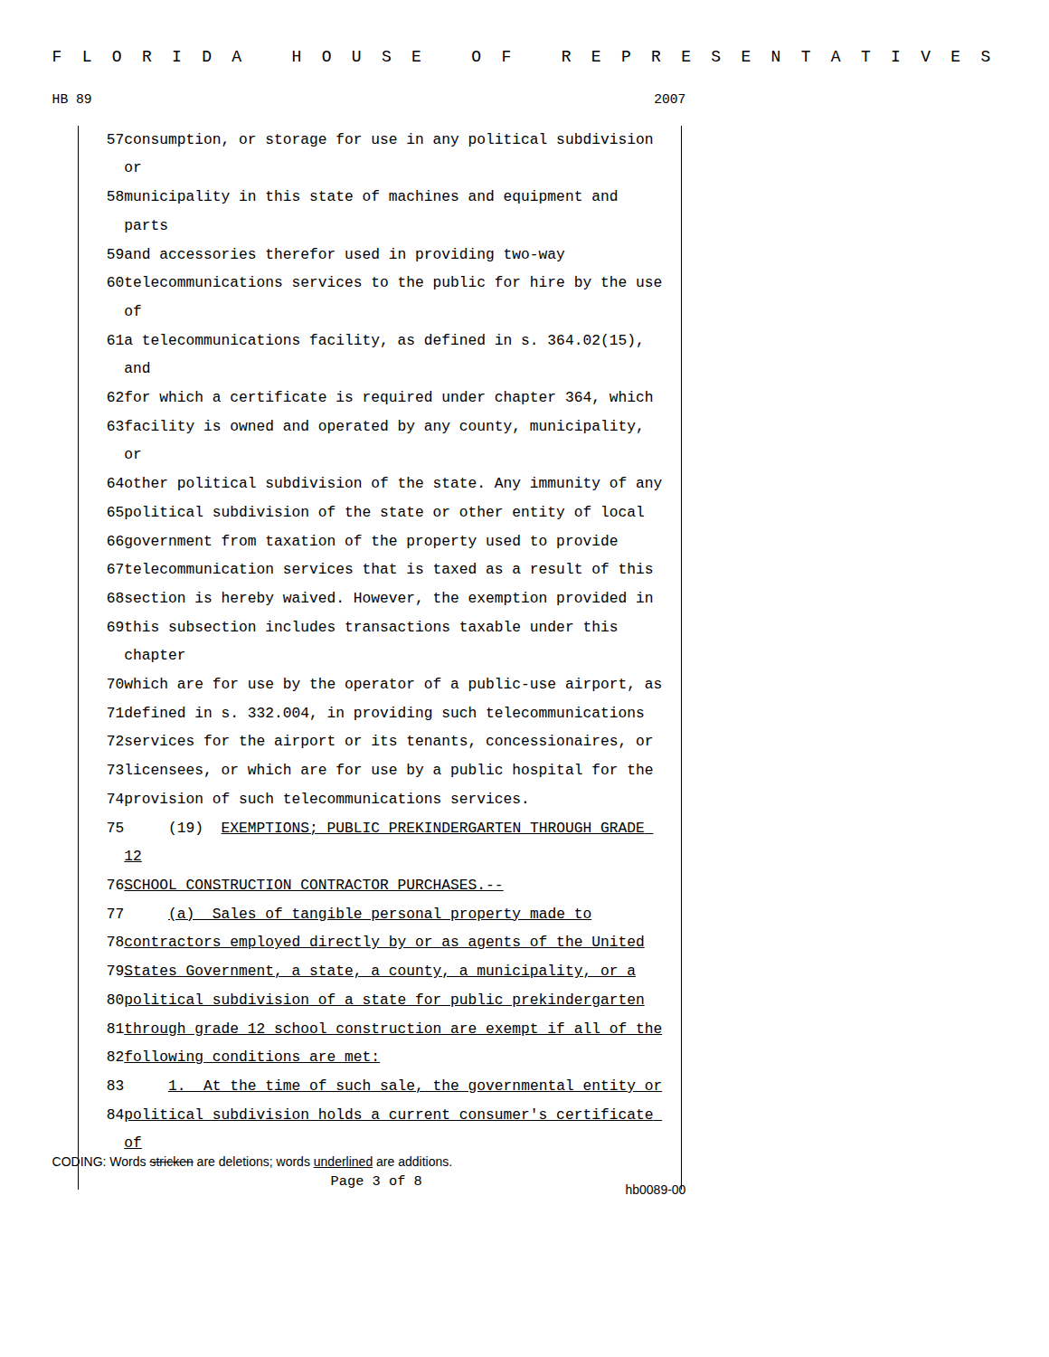F L O R I D A H O U S E O F R E P R E S E N T A T I V E S
HB 89 2007
| 57 | consumption, or storage for use in any political subdivision or |
| 58 | municipality in this state of machines and equipment and parts |
| 59 | and accessories therefor used in providing two-way |
| 60 | telecommunications services to the public for hire by the use of |
| 61 | a telecommunications facility, as defined in s. 364.02(15), and |
| 62 | for which a certificate is required under chapter 364, which |
| 63 | facility is owned and operated by any county, municipality, or |
| 64 | other political subdivision of the state. Any immunity of any |
| 65 | political subdivision of the state or other entity of local |
| 66 | government from taxation of the property used to provide |
| 67 | telecommunication services that is taxed as a result of this |
| 68 | section is hereby waived. However, the exemption provided in |
| 69 | this subsection includes transactions taxable under this chapter |
| 70 | which are for use by the operator of a public-use airport, as |
| 71 | defined in s. 332.004, in providing such telecommunications |
| 72 | services for the airport or its tenants, concessionaires, or |
| 73 | licensees, or which are for use by a public hospital for the |
| 74 | provision of such telecommunications services. |
| 75 | (19) EXEMPTIONS; PUBLIC PREKINDERGARTEN THROUGH GRADE 12 |
| 76 | SCHOOL CONSTRUCTION CONTRACTOR PURCHASES.-- |
| 77 | (a) Sales of tangible personal property made to |
| 78 | contractors employed directly by or as agents of the United |
| 79 | States Government, a state, a county, a municipality, or a |
| 80 | political subdivision of a state for public prekindergarten |
| 81 | through grade 12 school construction are exempt if all of the |
| 82 | following conditions are met: |
| 83 | 1. At the time of such sale, the governmental entity or |
| 84 | political subdivision holds a current consumer's certificate of |
Page 3 of 8
CODING: Words stricken are deletions; words underlined are additions.
hb0089-00